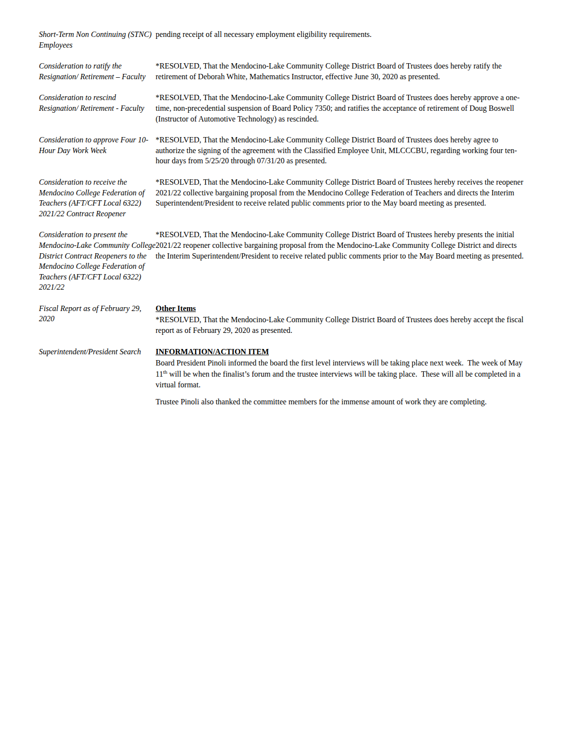| Short-Term Non Continuing (STNC) Employees | pending receipt of all necessary employment eligibility requirements. |
| Consideration to ratify the Resignation/ Retirement – Faculty | *RESOLVED, That the Mendocino-Lake Community College District Board of Trustees does hereby ratify the retirement of Deborah White, Mathematics Instructor, effective June 30, 2020 as presented. |
| Consideration to rescind Resignation/ Retirement - Faculty | *RESOLVED, That the Mendocino-Lake Community College District Board of Trustees does hereby approve a one-time, non-precedential suspension of Board Policy 7350; and ratifies the acceptance of retirement of Doug Boswell (Instructor of Automotive Technology) as rescinded. |
| Consideration to approve Four 10-Hour Day Work Week | *RESOLVED, That the Mendocino-Lake Community College District Board of Trustees does hereby agree to authorize the signing of the agreement with the Classified Employee Unit, MLCCCBU, regarding working four ten-hour days from 5/25/20 through 07/31/20 as presented. |
| Consideration to receive the Mendocino College Federation of Teachers (AFT/CFT Local 6322) 2021/22 Contract Reopener | *RESOLVED, That the Mendocino-Lake Community College District Board of Trustees hereby receives the reopener 2021/22 collective bargaining proposal from the Mendocino College Federation of Teachers and directs the Interim Superintendent/President to receive related public comments prior to the May board meeting as presented. |
| Consideration to present the Mendocino-Lake Community College District Contract Reopeners to the Mendocino College Federation of Teachers (AFT/CFT Local 6322) 2021/22 | *RESOLVED, That the Mendocino-Lake Community College District Board of Trustees hereby presents the initial 2021/22 reopener collective bargaining proposal from the Mendocino-Lake Community College District and directs the Interim Superintendent/President to receive related public comments prior to the May Board meeting as presented. |
| Fiscal Report as of February 29, 2020 | Other Items *RESOLVED, That the Mendocino-Lake Community College District Board of Trustees does hereby accept the fiscal report as of February 29, 2020 as presented. |
| Superintendent/President Search | INFORMATION/ACTION ITEM Board President Pinoli informed the board the first level interviews will be taking place next week. The week of May 11 th will be when the finalist’s forum and the trustee interviews will be taking place. These will all be completed in a virtual format. Trustee Pinoli also thanked the committee members for the immense amount of work they are completing. |